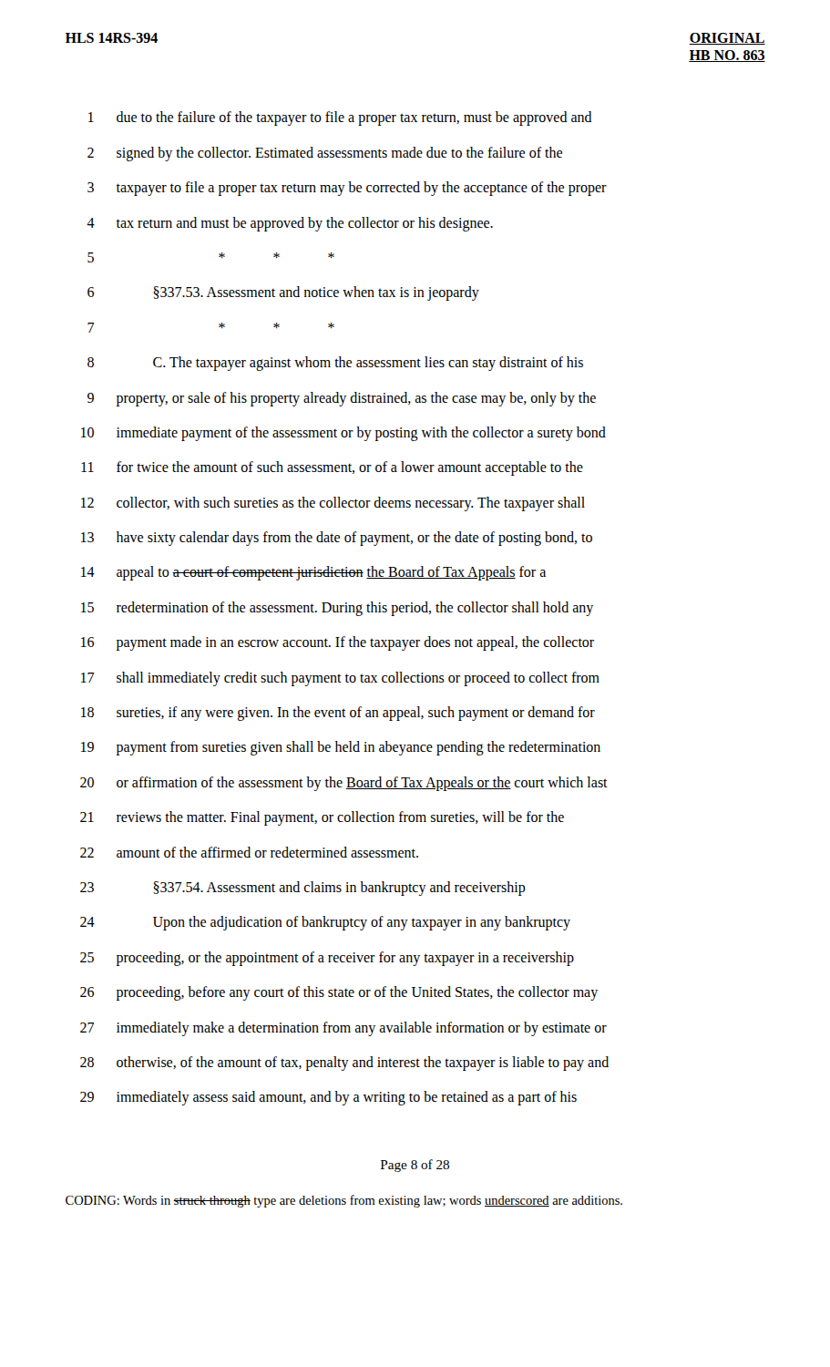HLS 14RS-394
ORIGINAL
HB NO. 863
due to the failure of the taxpayer to file a proper tax return, must be approved and
signed by the collector. Estimated assessments made due to the failure of the
taxpayer to file a proper tax return may be corrected by the acceptance of the proper
tax return and must be approved by the collector or his designee.
* * *
§337.53. Assessment and notice when tax is in jeopardy
* * *
C. The taxpayer against whom the assessment lies can stay distraint of his
property, or sale of his property already distrained, as the case may be, only by the
immediate payment of the assessment or by posting with the collector a surety bond
for twice the amount of such assessment, or of a lower amount acceptable to the
collector, with such sureties as the collector deems necessary. The taxpayer shall
have sixty calendar days from the date of payment, or the date of posting bond, to
appeal to a court of competent jurisdiction the Board of Tax Appeals for a
redetermination of the assessment. During this period, the collector shall hold any
payment made in an escrow account. If the taxpayer does not appeal, the collector
shall immediately credit such payment to tax collections or proceed to collect from
sureties, if any were given. In the event of an appeal, such payment or demand for
payment from sureties given shall be held in abeyance pending the redetermination
or affirmation of the assessment by the Board of Tax Appeals or the court which last
reviews the matter. Final payment, or collection from sureties, will be for the
amount of the affirmed or redetermined assessment.
§337.54. Assessment and claims in bankruptcy and receivership
Upon the adjudication of bankruptcy of any taxpayer in any bankruptcy
proceeding, or the appointment of a receiver for any taxpayer in a receivership
proceeding, before any court of this state or of the United States, the collector may
immediately make a determination from any available information or by estimate or
otherwise, of the amount of tax, penalty and interest the taxpayer is liable to pay and
immediately assess said amount, and by a writing to be retained as a part of his
Page 8 of 28
CODING: Words in struck through type are deletions from existing law; words underscored are additions.